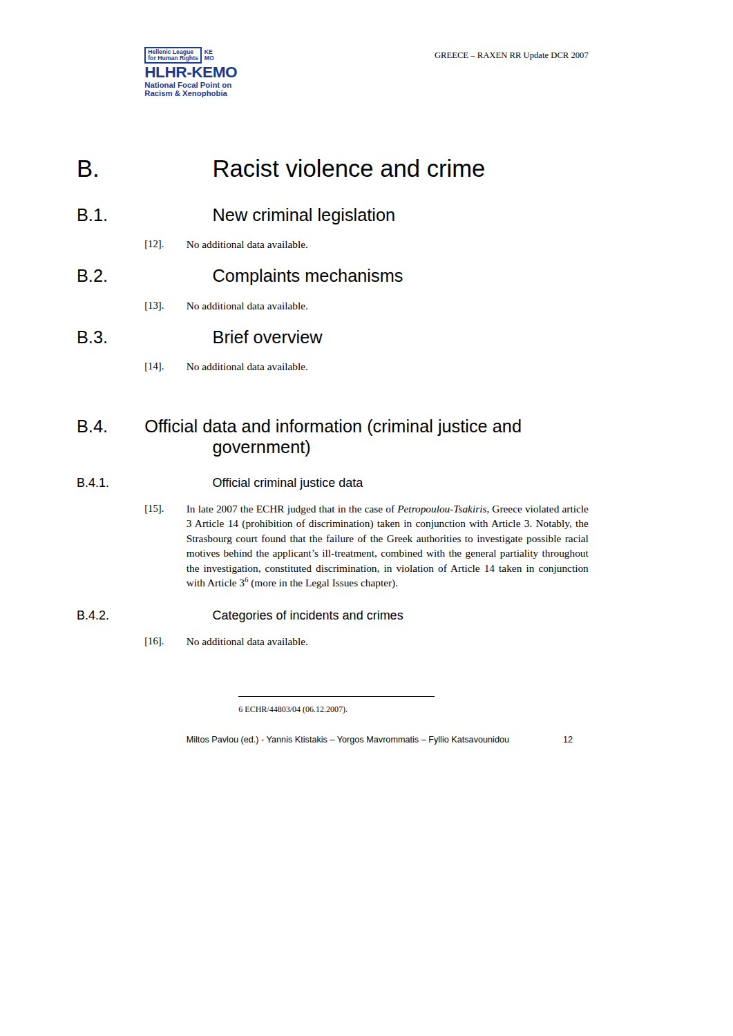Hellenic League for Human Rights
KE MO
HLHR-KEMO
National Focal Point onRacism & Xenophobia
GREECE – RAXEN RR Update DCR 2007
B. Racist violence and crime
B.1. New criminal legislation
[12].
No additional data available.
B.2. Complaints mechanisms
[13].
No additional data available.
B.3. Brief overview
[14].
No additional data available.
B.4. Official data and information (criminal justice and government)
B.4.1. Official criminal justice data
[15].
In late 2007 the ECHR judged that in the case of Petropoulou-Tsakiris, Greece violated article 3 Article 14 (prohibition of discrimination) taken in conjunction with Article 3. Notably, the Strasbourg court found that the failure of the Greek authorities to investigate possible racial motives behind the applicant’s ill-treatment, combined with the general partiality throughout the investigation, constituted discrimination, in violation of Article 14 taken in conjunction with Article 36 (more in the Legal Issues chapter).
B.4.2. Categories of incidents and crimes
[16].
No additional data available.
6 ECHR/44803/04 (06.12.2007).
Miltos Pavlou (ed.) - Yannis Ktistakis – Yorgos Mavrommatis – Fyllio Katsavounidou
12